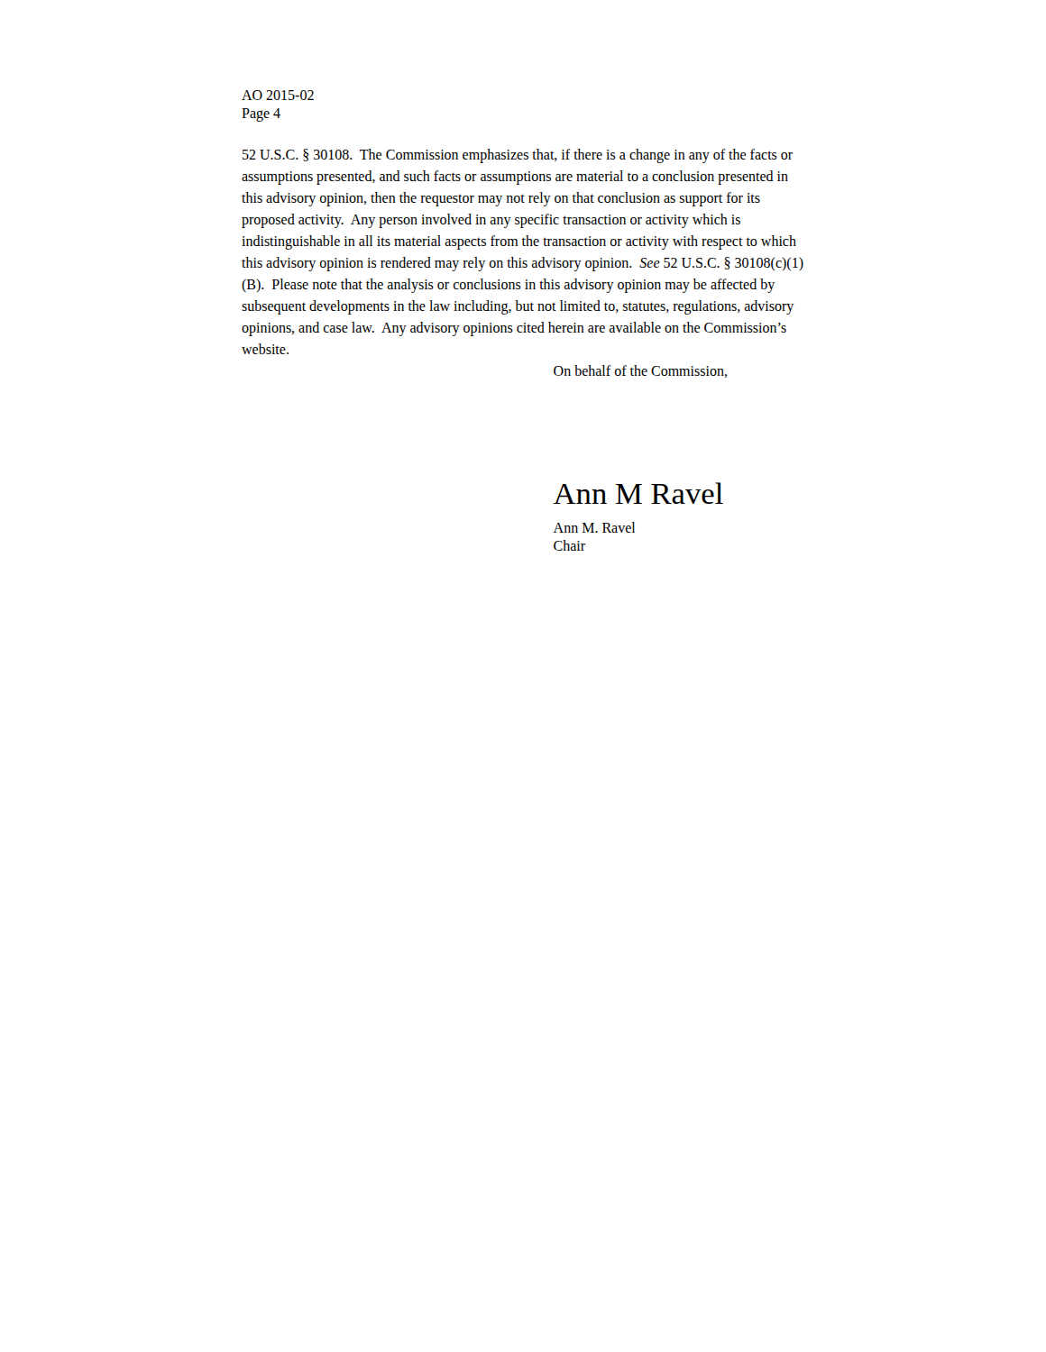AO 2015-02
Page 4
52 U.S.C. § 30108. The Commission emphasizes that, if there is a change in any of the facts or assumptions presented, and such facts or assumptions are material to a conclusion presented in this advisory opinion, then the requestor may not rely on that conclusion as support for its proposed activity. Any person involved in any specific transaction or activity which is indistinguishable in all its material aspects from the transaction or activity with respect to which this advisory opinion is rendered may rely on this advisory opinion. See 52 U.S.C. § 30108(c)(1)(B). Please note that the analysis or conclusions in this advisory opinion may be affected by subsequent developments in the law including, but not limited to, statutes, regulations, advisory opinions, and case law. Any advisory opinions cited herein are available on the Commission’s website.
On behalf of the Commission,
Ann M Ravel
Ann M. Ravel
Chair